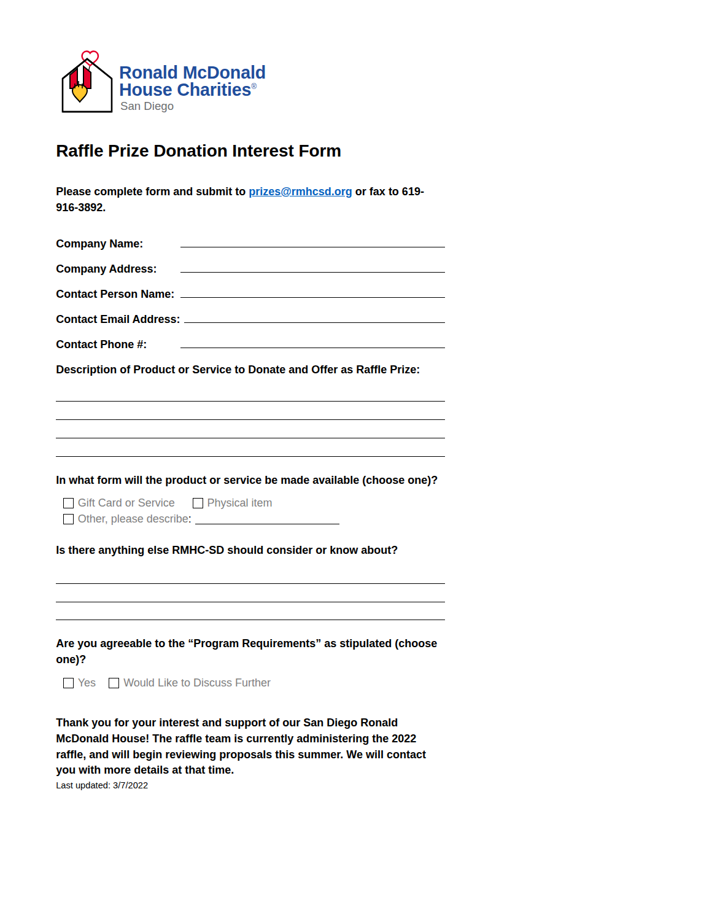Ronald McDonald
House Charities®
San Diego
Raffle Prize Donation Interest Form
Please complete form and submit to prizes@rmhcsd.org or fax to 619-916-3892.
Company Name:
Company Address:
Contact Person Name:
Contact Email Address:
Contact Phone #:
Description of Product or Service to Donate and Offer as Raffle Prize:
In what form will the product or service be made available (choose one)?
Gift Card or Service Physical item Other, please describe:
Is there anything else RMHC-SD should consider or know about?
Are you agreeable to the “Program Requirements” as stipulated (choose one)?
Yes Would Like to Discuss Further
Thank you for your interest and support of our San Diego Ronald McDonald House! The raffle team is currently administering the 2022 raffle, and will begin reviewing proposals this summer. We will contact you with more details at that time.
Last updated: 3/7/2022